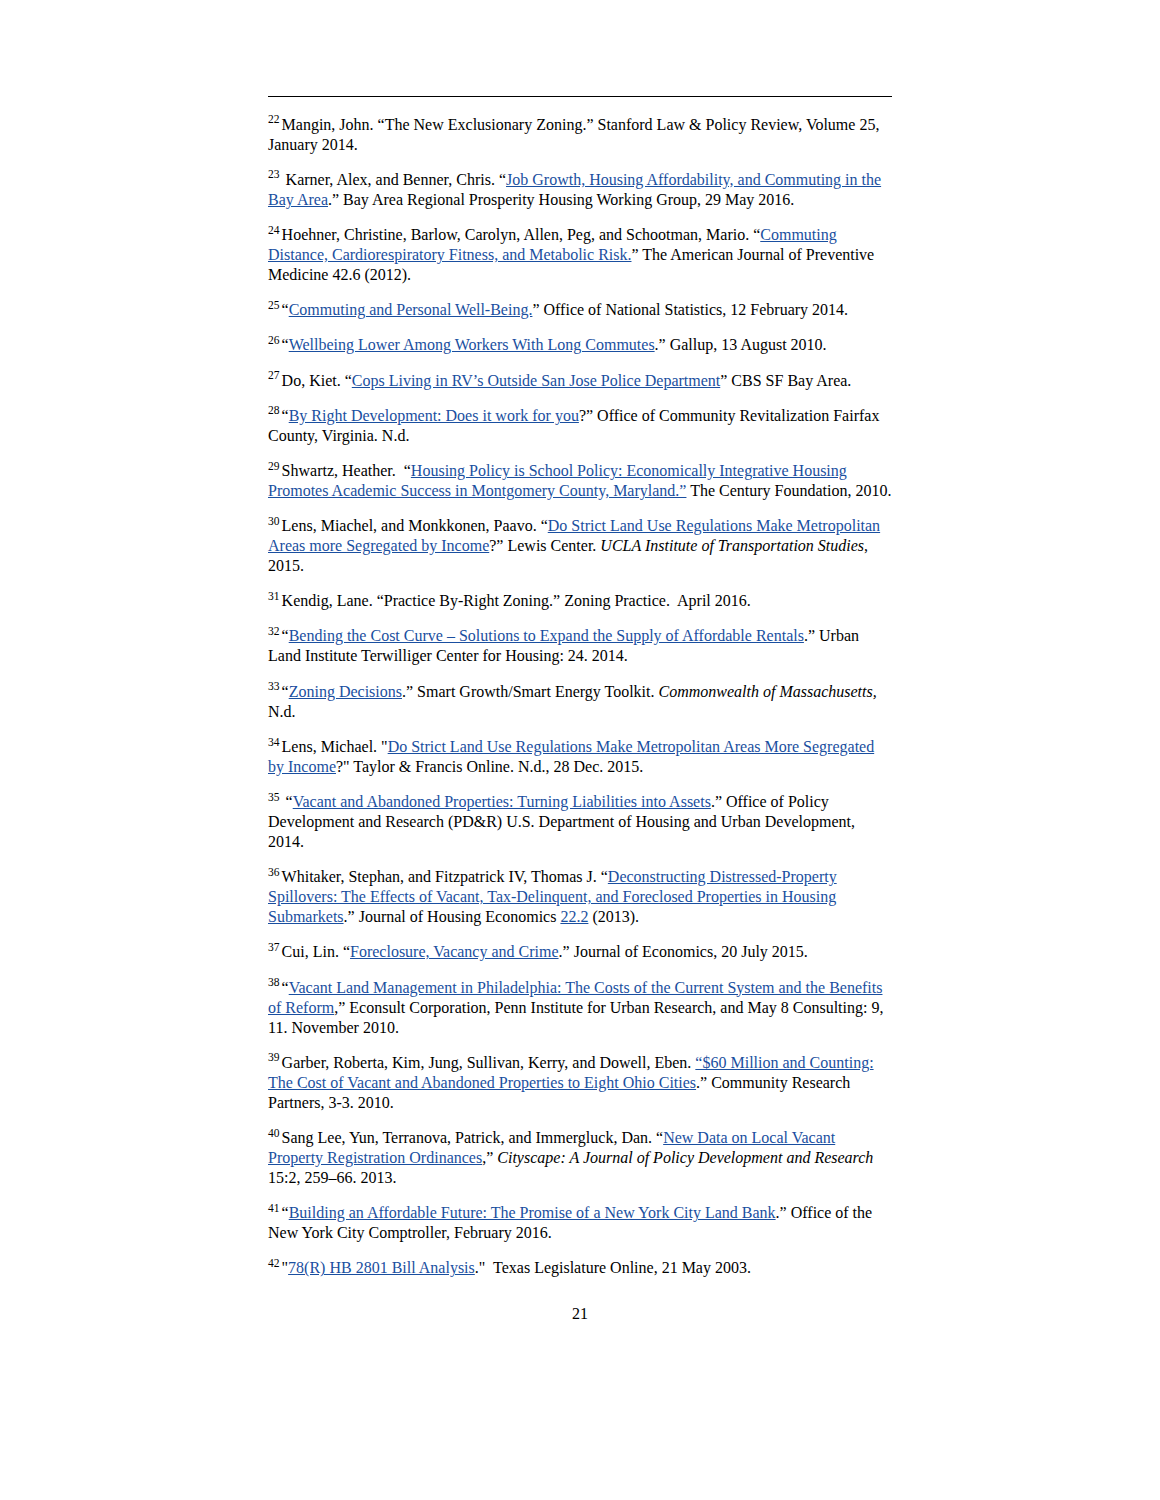22Mangin, John. “The New Exclusionary Zoning.” Stanford Law & Policy Review, Volume 25, January 2014.
23 Karner, Alex, and Benner, Chris. “Job Growth, Housing Affordability, and Commuting in the Bay Area.” Bay Area Regional Prosperity Housing Working Group, 29 May 2016.
24Hoehner, Christine, Barlow, Carolyn, Allen, Peg, and Schootman, Mario. “Commuting Distance, Cardiorespiratory Fitness, and Metabolic Risk.” The American Journal of Preventive Medicine 42.6 (2012).
25“Commuting and Personal Well-Being.” Office of National Statistics, 12 February 2014.
26“Wellbeing Lower Among Workers With Long Commutes.” Gallup, 13 August 2010.
27Do, Kiet. “Cops Living in RV’s Outside San Jose Police Department” CBS SF Bay Area.
28“By Right Development: Does it work for you?” Office of Community Revitalization Fairfax County, Virginia. N.d.
29Shwartz, Heather. “Housing Policy is School Policy: Economically Integrative Housing Promotes Academic Success in Montgomery County, Maryland.” The Century Foundation, 2010.
30Lens, Miachel, and Monkkonen, Paavo. “Do Strict Land Use Regulations Make Metropolitan Areas more Segregated by Income?” Lewis Center. UCLA Institute of Transportation Studies, 2015.
31Kendig, Lane. “Practice By-Right Zoning.” Zoning Practice. April 2016.
32“Bending the Cost Curve – Solutions to Expand the Supply of Affordable Rentals.” Urban Land Institute Terwilliger Center for Housing: 24. 2014.
33“Zoning Decisions.” Smart Growth/Smart Energy Toolkit. Commonwealth of Massachusetts, N.d.
34Lens, Michael. "Do Strict Land Use Regulations Make Metropolitan Areas More Segregated by Income?" Taylor & Francis Online. N.d., 28 Dec. 2015.
35 “Vacant and Abandoned Properties: Turning Liabilities into Assets.” Office of Policy Development and Research (PD&R) U.S. Department of Housing and Urban Development, 2014.
36Whitaker, Stephan, and Fitzpatrick IV, Thomas J. “Deconstructing Distressed-Property Spillovers: The Effects of Vacant, Tax-Delinquent, and Foreclosed Properties in Housing Submarkets.” Journal of Housing Economics 22.2 (2013).
37Cui, Lin. “Foreclosure, Vacancy and Crime.” Journal of Economics, 20 July 2015.
38“Vacant Land Management in Philadelphia: The Costs of the Current System and the Benefits of Reform,” Econsult Corporation, Penn Institute for Urban Research, and May 8 Consulting: 9, 11. November 2010.
39Garber, Roberta, Kim, Jung, Sullivan, Kerry, and Dowell, Eben. “$60 Million and Counting: The Cost of Vacant and Abandoned Properties to Eight Ohio Cities.” Community Research Partners, 3-3. 2010.
40Sang Lee, Yun, Terranova, Patrick, and Immergluck, Dan. “New Data on Local Vacant Property Registration Ordinances,” Cityscape: A Journal of Policy Development and Research 15:2, 259–66. 2013.
41“Building an Affordable Future: The Promise of a New York City Land Bank.” Office of the New York City Comptroller, February 2016.
42"78(R) HB 2801 Bill Analysis." Texas Legislature Online, 21 May 2003.
21